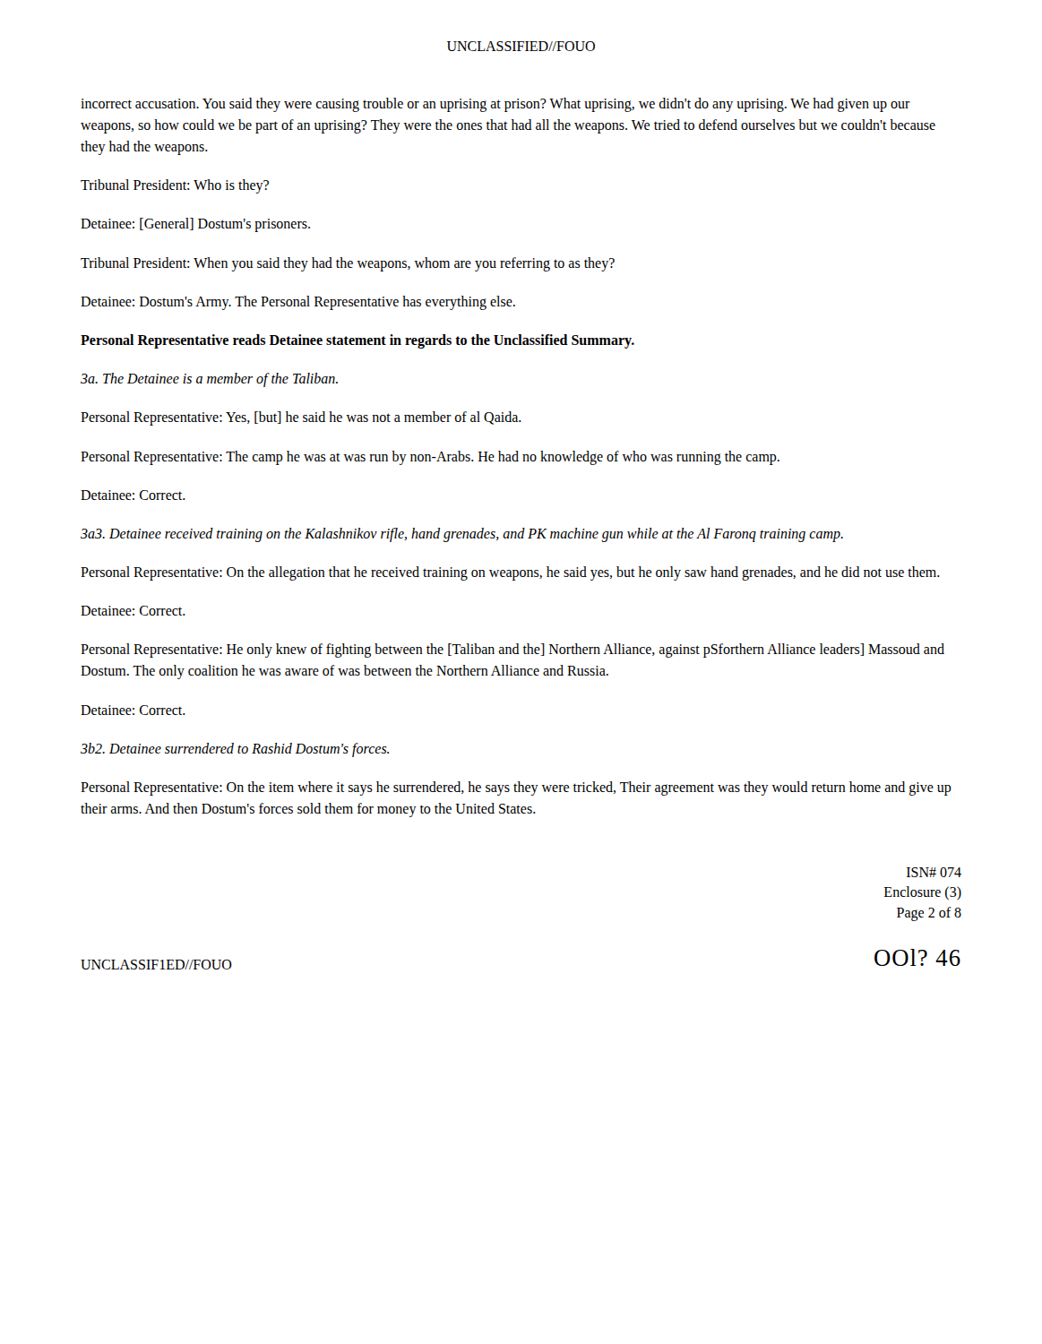UNCLASSIFIED//FOUO
incorrect accusation. You said they were causing trouble or an uprising at prison? What uprising, we didn't do any uprising. We had given up our weapons, so how could we be part of an uprising? They were the ones that had all the weapons. We tried to defend ourselves but we couldn't because they had the weapons.
Tribunal President: Who is they?
Detainee: [General] Dostum's prisoners.
Tribunal President: When you said they had the weapons, whom are you referring to as they?
Detainee: Dostum's Army. The Personal Representative has everything else.
Personal Representative reads Detainee statement in regards to the Unclassified Summary.
3a. The Detainee is a member of the Taliban.
Personal Representative: Yes, [but] he said he was not a member of al Qaida.
Personal Representative: The camp he was at was run by non-Arabs. He had no knowledge of who was running the camp.
Detainee: Correct.
3a3. Detainee received training on the Kalashnikov rifle, hand grenades, and PK machine gun while at the Al Faronq training camp.
Personal Representative: On the allegation that he received training on weapons, he said yes, but he only saw hand grenades, and he did not use them.
Detainee: Correct.
Personal Representative: He only knew of fighting between the [Taliban and the] Northern Alliance, against pSforthern Alliance leaders] Massoud and Dostum. The only coalition he was aware of was between the Northern Alliance and Russia.
Detainee: Correct.
3b2. Detainee surrendered to Rashid Dostum's forces.
Personal Representative: On the item where it says he surrendered, he says they were tricked, Their agreement was they would return home and give up their arms. And then Dostum's forces sold them for money to the United States.
ISN# 074
Enclosure (3)
Page 2 of 8
UNCLASSIF1ED//FOUO OOl? 46